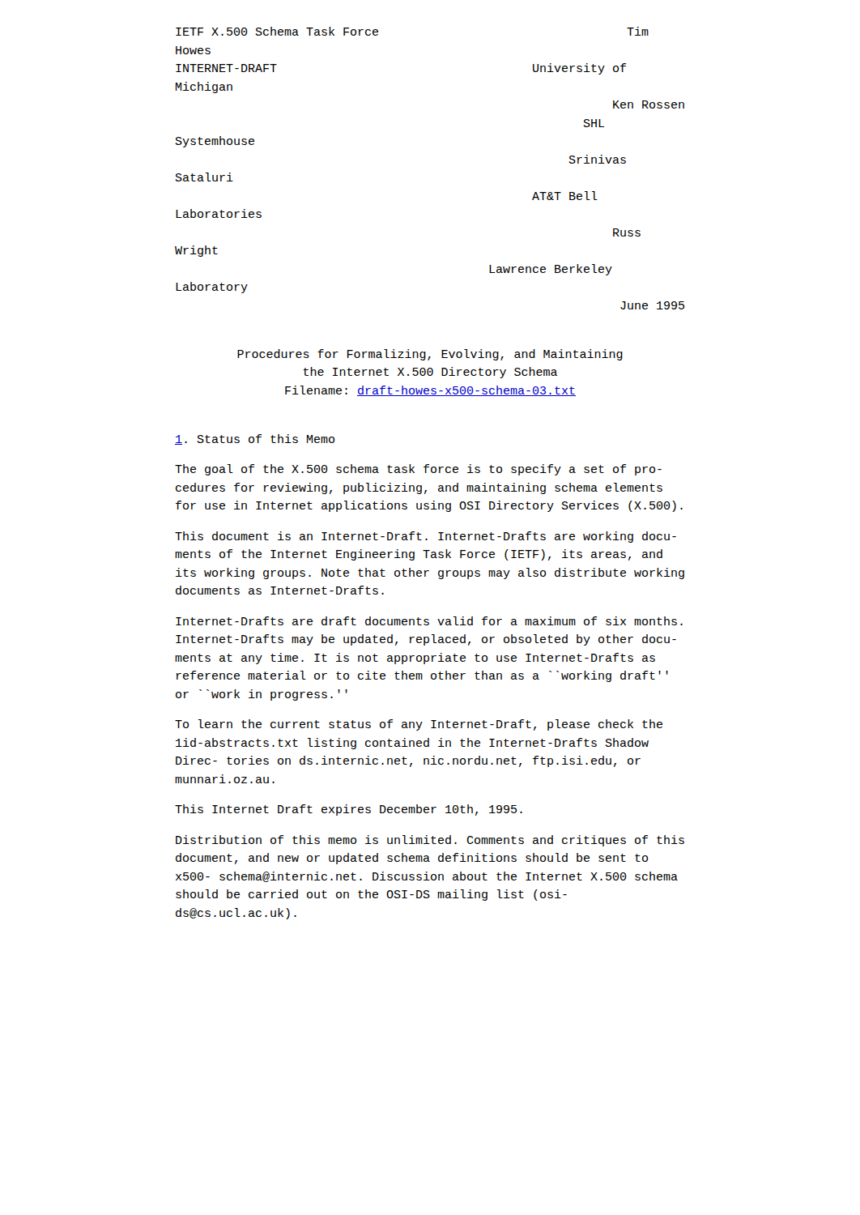IETF X.500 Schema Task Force                                  Tim Howes
INTERNET-DRAFT                                   University of Michigan
                                                            Ken Rossen
                                                        SHL Systemhouse
                                                      Srinivas Sataluri
                                                 AT&T Bell Laboratories
                                                            Russ Wright
                                           Lawrence Berkeley Laboratory
                                                             June 1995
Procedures for Formalizing, Evolving, and Maintaining
the Internet X.500 Directory Schema
Filename: draft-howes-x500-schema-03.txt
1. Status of this Memo
The goal of the X.500 schema task force is to specify a set of pro- cedures for reviewing, publicizing, and maintaining schema elements for use in Internet applications using OSI Directory Services (X.500).
This document is an Internet-Draft. Internet-Drafts are working docu- ments of the Internet Engineering Task Force (IETF), its areas, and its working groups. Note that other groups may also distribute working documents as Internet-Drafts.
Internet-Drafts are draft documents valid for a maximum of six months. Internet-Drafts may be updated, replaced, or obsoleted by other docu- ments at any time. It is not appropriate to use Internet-Drafts as reference material or to cite them other than as a ``working draft'' or ``work in progress.''
To learn the current status of any Internet-Draft, please check the 1id-abstracts.txt listing contained in the Internet-Drafts Shadow Direc- tories on ds.internic.net, nic.nordu.net, ftp.isi.edu, or munnari.oz.au.
This Internet Draft expires December 10th, 1995.
Distribution of this memo is unlimited. Comments and critiques of this document, and new or updated schema definitions should be sent to x500- schema@internic.net. Discussion about the Internet X.500 schema should be carried out on the OSI-DS mailing list (osi-ds@cs.ucl.ac.uk).